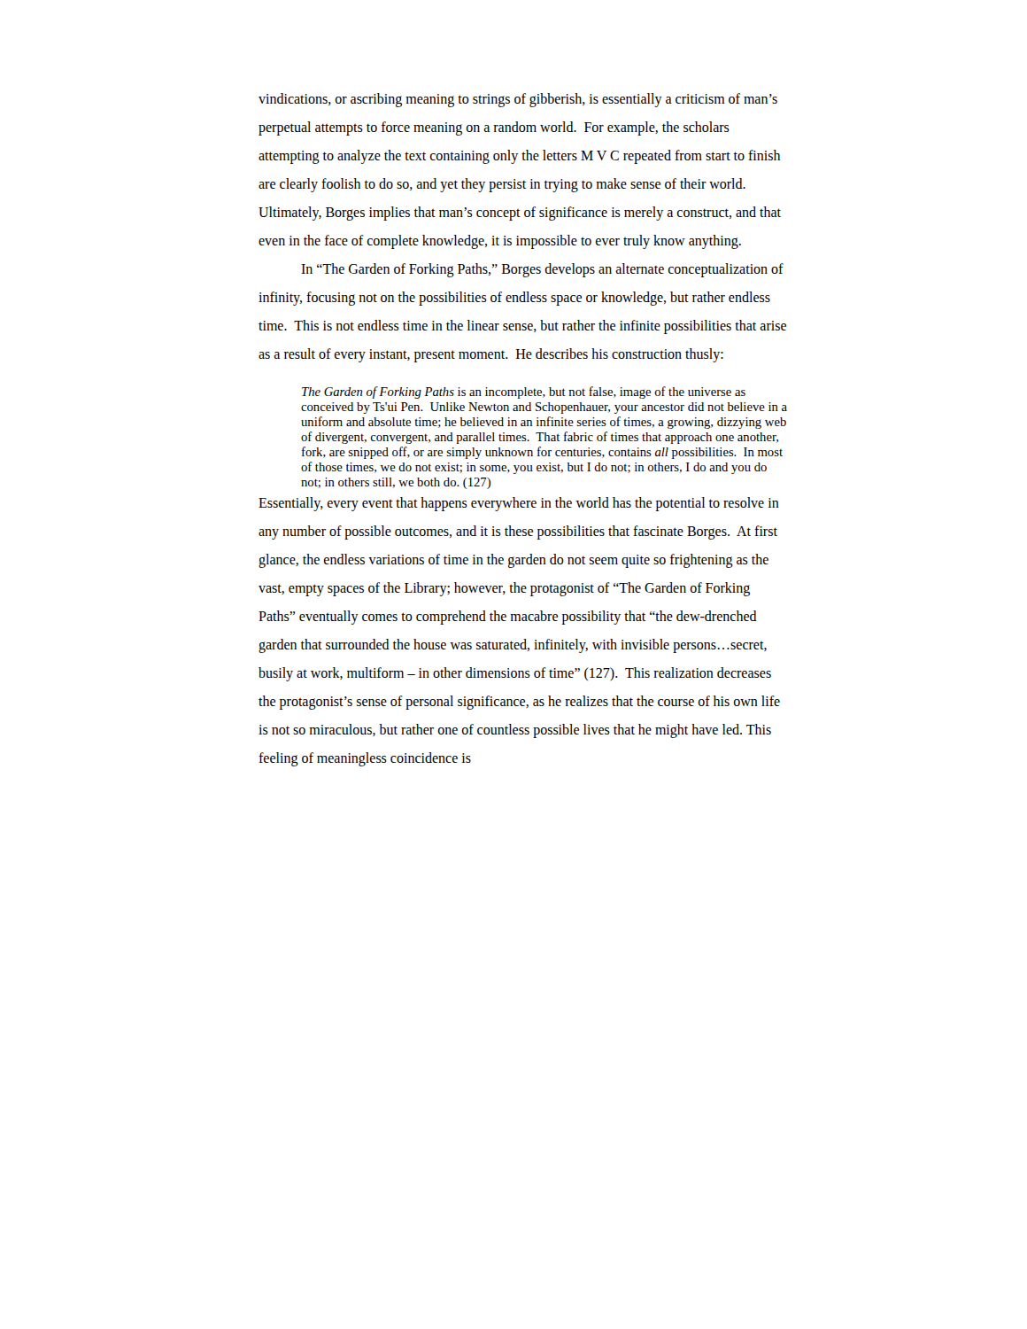vindications, or ascribing meaning to strings of gibberish, is essentially a criticism of man’s perpetual attempts to force meaning on a random world. For example, the scholars attempting to analyze the text containing only the letters M V C repeated from start to finish are clearly foolish to do so, and yet they persist in trying to make sense of their world. Ultimately, Borges implies that man’s concept of significance is merely a construct, and that even in the face of complete knowledge, it is impossible to ever truly know anything.
In “The Garden of Forking Paths,” Borges develops an alternate conceptualization of infinity, focusing not on the possibilities of endless space or knowledge, but rather endless time. This is not endless time in the linear sense, but rather the infinite possibilities that arise as a result of every instant, present moment. He describes his construction thusly:
The Garden of Forking Paths is an incomplete, but not false, image of the universe as conceived by Ts'ui Pen. Unlike Newton and Schopenhauer, your ancestor did not believe in a uniform and absolute time; he believed in an infinite series of times, a growing, dizzying web of divergent, convergent, and parallel times. That fabric of times that approach one another, fork, are snipped off, or are simply unknown for centuries, contains all possibilities. In most of those times, we do not exist; in some, you exist, but I do not; in others, I do and you do not; in others still, we both do. (127)
Essentially, every event that happens everywhere in the world has the potential to resolve in any number of possible outcomes, and it is these possibilities that fascinate Borges. At first glance, the endless variations of time in the garden do not seem quite so frightening as the vast, empty spaces of the Library; however, the protagonist of “The Garden of Forking Paths” eventually comes to comprehend the macabre possibility that “the dew-drenched garden that surrounded the house was saturated, infinitely, with invisible persons…secret, busily at work, multiform – in other dimensions of time” (127). This realization decreases the protagonist’s sense of personal significance, as he realizes that the course of his own life is not so miraculous, but rather one of countless possible lives that he might have led. This feeling of meaningless coincidence is